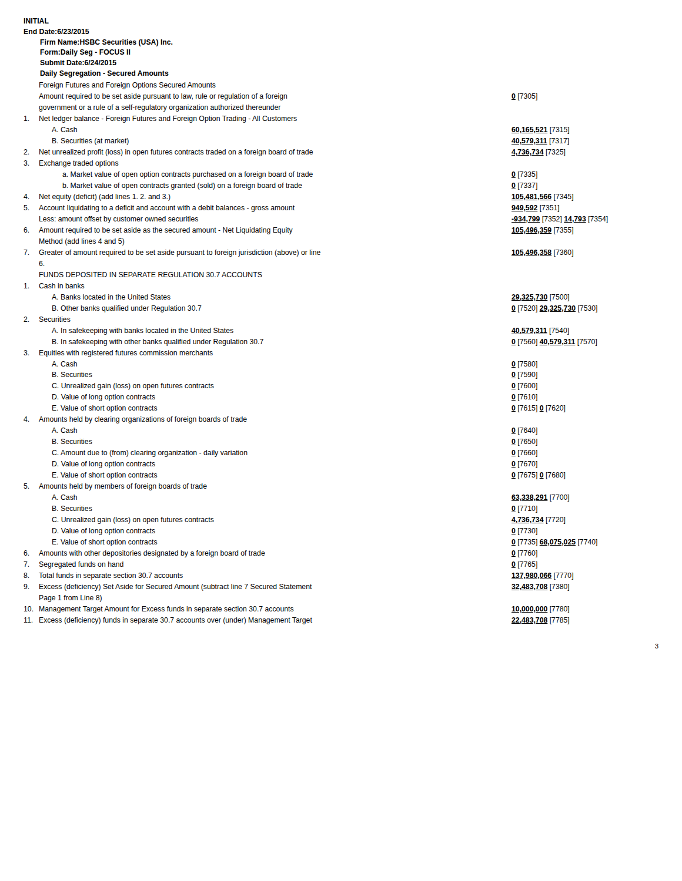INITIAL
End Date:6/23/2015
Firm Name:HSBC Securities (USA) Inc.
Form:Daily Seg - FOCUS II
Submit Date:6/24/2015
Daily Segregation - Secured Amounts
| | Foreign Futures and Foreign Options Secured Amounts | |
| | Amount required to be set aside pursuant to law, rule or regulation of a foreign | 0 [7305] |
| | government or a rule of a self-regulatory organization authorized thereunder | |
| 1. | Net ledger balance - Foreign Futures and Foreign Option Trading - All Customers | |
| | A. Cash | 60,165,521 [7315] |
| | B. Securities (at market) | 40,579,311 [7317] |
| 2. | Net unrealized profit (loss) in open futures contracts traded on a foreign board of trade | 4,736,734 [7325] |
| 3. | Exchange traded options | |
| | a. Market value of open option contracts purchased on a foreign board of trade | 0 [7335] |
| | b. Market value of open contracts granted (sold) on a foreign board of trade | 0 [7337] |
| 4. | Net equity (deficit) (add lines 1. 2. and 3.) | 105,481,566 [7345] |
| 5. | Account liquidating to a deficit and account with a debit balances - gross amount | 949,592 [7351] |
| | Less: amount offset by customer owned securities | -934,799 [7352] 14,793 [7354] |
| 6. | Amount required to be set aside as the secured amount - Net Liquidating Equity | 105,496,359 [7355] |
| | Method (add lines 4 and 5) | |
| 7. | Greater of amount required to be set aside pursuant to foreign jurisdiction (above) or line | 105,496,358 [7360] |
| | 6. | |
| | FUNDS DEPOSITED IN SEPARATE REGULATION 30.7 ACCOUNTS | |
| 1. | Cash in banks | |
| | A. Banks located in the United States | 29,325,730 [7500] |
| | B. Other banks qualified under Regulation 30.7 | 0 [7520] 29,325,730 [7530] |
| 2. | Securities | |
| | A. In safekeeping with banks located in the United States | 40,579,311 [7540] |
| | B. In safekeeping with other banks qualified under Regulation 30.7 | 0 [7560] 40,579,311 [7570] |
| 3. | Equities with registered futures commission merchants | |
| | A. Cash | 0 [7580] |
| | B. Securities | 0 [7590] |
| | C. Unrealized gain (loss) on open futures contracts | 0 [7600] |
| | D. Value of long option contracts | 0 [7610] |
| | E. Value of short option contracts | 0 [7615] 0 [7620] |
| 4. | Amounts held by clearing organizations of foreign boards of trade | |
| | A. Cash | 0 [7640] |
| | B. Securities | 0 [7650] |
| | C. Amount due to (from) clearing organization - daily variation | 0 [7660] |
| | D. Value of long option contracts | 0 [7670] |
| | E. Value of short option contracts | 0 [7675] 0 [7680] |
| 5. | Amounts held by members of foreign boards of trade | |
| | A. Cash | 63,338,291 [7700] |
| | B. Securities | 0 [7710] |
| | C. Unrealized gain (loss) on open futures contracts | 4,736,734 [7720] |
| | D. Value of long option contracts | 0 [7730] |
| | E. Value of short option contracts | 0 [7735] 68,075,025 [7740] |
| 6. | Amounts with other depositories designated by a foreign board of trade | 0 [7760] |
| 7. | Segregated funds on hand | 0 [7765] |
| 8. | Total funds in separate section 30.7 accounts | 137,980,066 [7770] |
| 9. | Excess (deficiency) Set Aside for Secured Amount (subtract line 7 Secured Statement | 32,483,708 [7380] |
| | Page 1 from Line 8) | |
| 10. | Management Target Amount for Excess funds in separate section 30.7 accounts | 10,000,000 [7780] |
| 11. | Excess (deficiency) funds in separate 30.7 accounts over (under) Management Target | 22,483,708 [7785] |
3